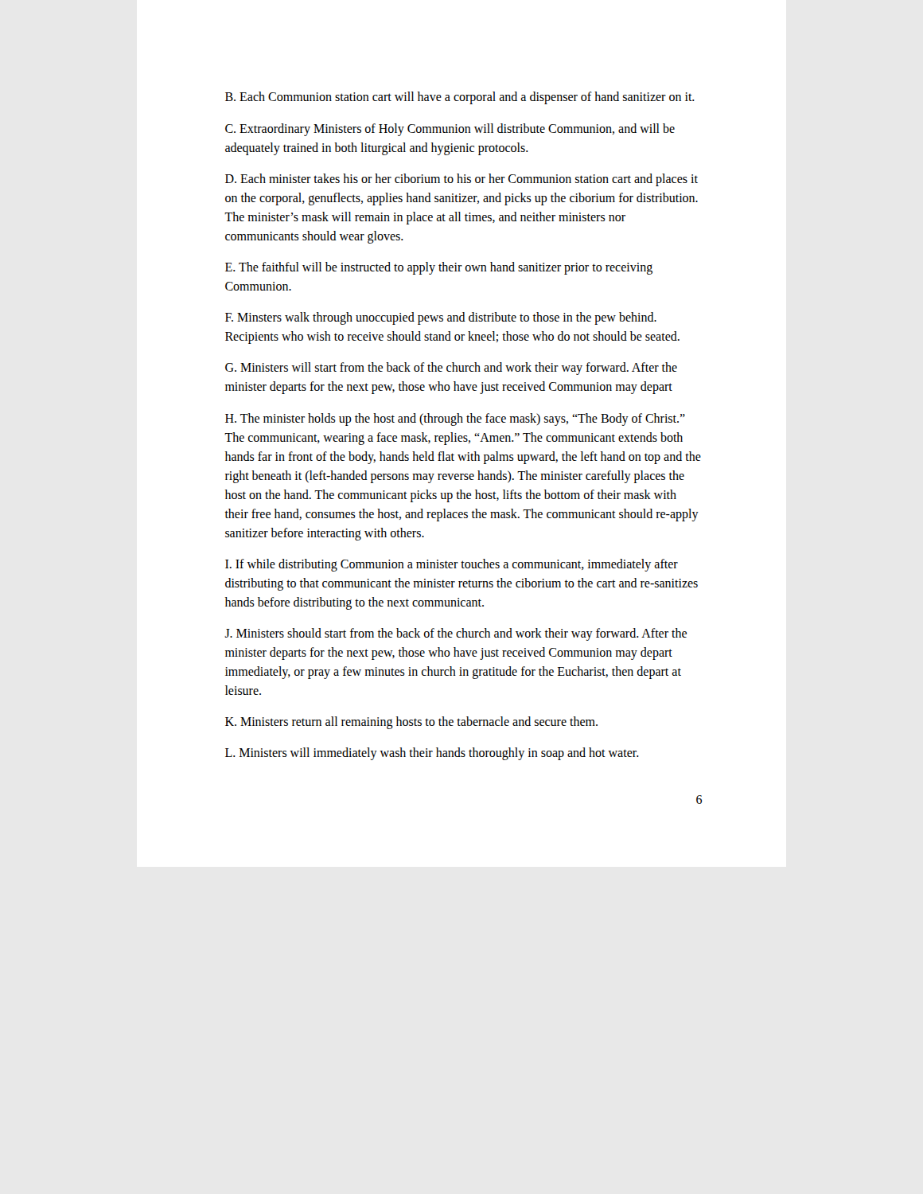B. Each Communion station cart will have a corporal and a dispenser of hand sanitizer on it.
C. Extraordinary Ministers of Holy Communion will distribute Communion, and will be adequately trained in both liturgical and hygienic protocols.
D. Each minister takes his or her ciborium to his or her Communion station cart and places it on the corporal, genuflects, applies hand sanitizer, and picks up the ciborium for distribution. The minister’s mask will remain in place at all times, and neither ministers nor communicants should wear gloves.
E. The faithful will be instructed to apply their own hand sanitizer prior to receiving Communion.
F. Minsters walk through unoccupied pews and distribute to those in the pew behind. Recipients who wish to receive should stand or kneel; those who do not should be seated.
G. Ministers will start from the back of the church and work their way forward. After the minister departs for the next pew, those who have just received Communion may depart
H. The minister holds up the host and (through the face mask) says, “The Body of Christ.” The communicant, wearing a face mask, replies, “Amen.” The communicant extends both hands far in front of the body, hands held flat with palms upward, the left hand on top and the right beneath it (left-handed persons may reverse hands). The minister carefully places the host on the hand. The communicant picks up the host, lifts the bottom of their mask with their free hand, consumes the host, and replaces the mask. The communicant should re-apply sanitizer before interacting with others.
I. If while distributing Communion a minister touches a communicant, immediately after distributing to that communicant the minister returns the ciborium to the cart and re-sanitizes hands before distributing to the next communicant.
J. Ministers should start from the back of the church and work their way forward. After the minister departs for the next pew, those who have just received Communion may depart immediately, or pray a few minutes in church in gratitude for the Eucharist, then depart at leisure.
K. Ministers return all remaining hosts to the tabernacle and secure them.
L. Ministers will immediately wash their hands thoroughly in soap and hot water.
6